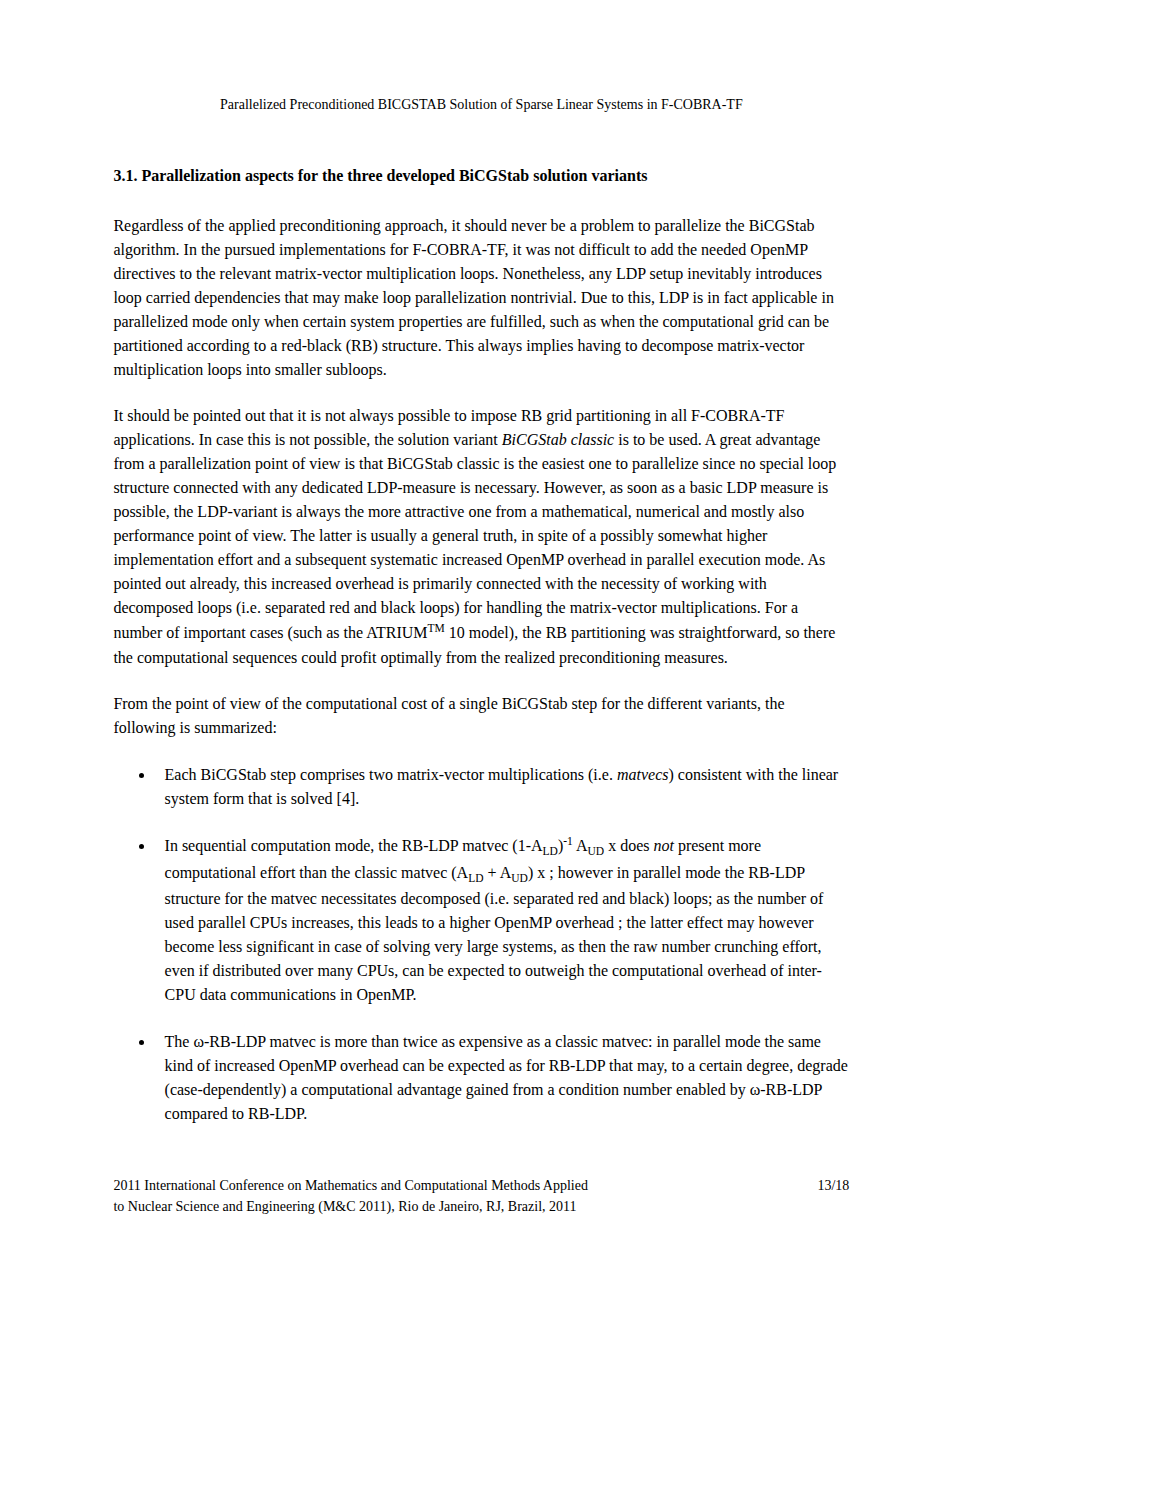Parallelized Preconditioned BICGSTAB Solution of Sparse Linear Systems in F-COBRA-TF
3.1. Parallelization aspects for the three developed BiCGStab solution variants
Regardless of the applied preconditioning approach, it should never be a problem to parallelize the BiCGStab algorithm. In the pursued implementations for F-COBRA-TF, it was not difficult to add the needed OpenMP directives to the relevant matrix-vector multiplication loops. Nonetheless, any LDP setup inevitably introduces loop carried dependencies that may make loop parallelization nontrivial. Due to this, LDP is in fact applicable in parallelized mode only when certain system properties are fulfilled, such as when the computational grid can be partitioned according to a red-black (RB) structure. This always implies having to decompose matrix-vector multiplication loops into smaller subloops.
It should be pointed out that it is not always possible to impose RB grid partitioning in all F-COBRA-TF applications. In case this is not possible, the solution variant BiCGStab classic is to be used. A great advantage from a parallelization point of view is that BiCGStab classic is the easiest one to parallelize since no special loop structure connected with any dedicated LDP-measure is necessary. However, as soon as a basic LDP measure is possible, the LDP-variant is always the more attractive one from a mathematical, numerical and mostly also performance point of view. The latter is usually a general truth, in spite of a possibly somewhat higher implementation effort and a subsequent systematic increased OpenMP overhead in parallel execution mode. As pointed out already, this increased overhead is primarily connected with the necessity of working with decomposed loops (i.e. separated red and black loops) for handling the matrix-vector multiplications. For a number of important cases (such as the ATRIUMTM 10 model), the RB partitioning was straightforward, so there the computational sequences could profit optimally from the realized preconditioning measures.
From the point of view of the computational cost of a single BiCGStab step for the different variants, the following is summarized:
Each BiCGStab step comprises two matrix-vector multiplications (i.e. matvecs) consistent with the linear system form that is solved [4].
In sequential computation mode, the RB-LDP matvec (1-ALD)-1 AUD x does not present more computational effort than the classic matvec (ALD + AUD) x ; however in parallel mode the RB-LDP structure for the matvec necessitates decomposed (i.e. separated red and black) loops; as the number of used parallel CPUs increases, this leads to a higher OpenMP overhead ; the latter effect may however become less significant in case of solving very large systems, as then the raw number crunching effort, even if distributed over many CPUs, can be expected to outweigh the computational overhead of inter-CPU data communications in OpenMP.
The ω-RB-LDP matvec is more than twice as expensive as a classic matvec: in parallel mode the same kind of increased OpenMP overhead can be expected as for RB-LDP that may, to a certain degree, degrade (case-dependently) a computational advantage gained from a condition number enabled by ω-RB-LDP compared to RB-LDP.
2011 International Conference on Mathematics and Computational Methods Applied to Nuclear Science and Engineering (M&C 2011), Rio de Janeiro, RJ, Brazil, 2011
13/18